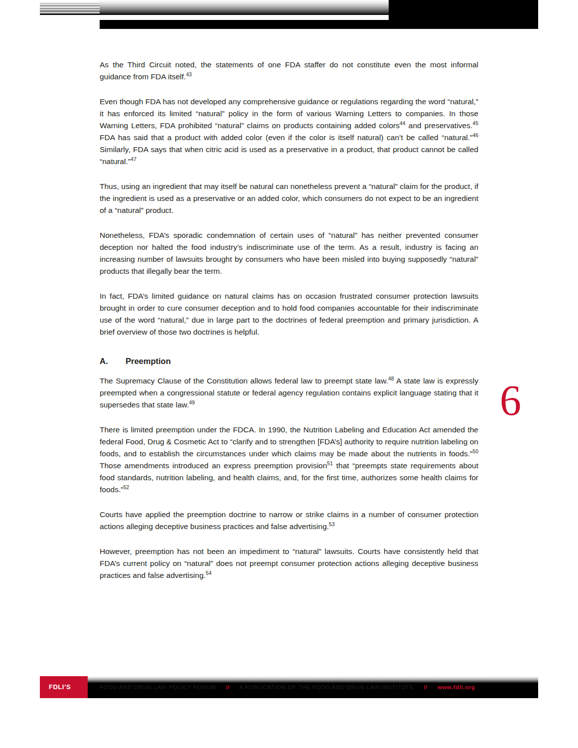6
As the Third Circuit noted, the statements of one FDA staffer do not constitute even the most informal guidance from FDA itself.43
Even though FDA has not developed any comprehensive guidance or regulations regarding the word “natural,” it has enforced its limited “natural” policy in the form of various Warning Letters to companies. In those Warning Letters, FDA prohibited “natural” claims on products containing added colors44 and preservatives.45 FDA has said that a product with added color (even if the color is itself natural) can’t be called “natural.”46 Similarly, FDA says that when citric acid is used as a preservative in a product, that product cannot be called “natural.”47
Thus, using an ingredient that may itself be natural can nonetheless prevent a “natural” claim for the product, if the ingredient is used as a preservative or an added color, which consumers do not expect to be an ingredient of a “natural” product.
Nonetheless, FDA’s sporadic condemnation of certain uses of “natural” has neither prevented consumer deception nor halted the food industry’s indiscriminate use of the term. As a result, industry is facing an increasing number of lawsuits brought by consumers who have been misled into buying supposedly “natural” products that illegally bear the term.
In fact, FDA’s limited guidance on natural claims has on occasion frustrated consumer protection lawsuits brought in order to cure consumer deception and to hold food companies accountable for their indiscriminate use of the word “natural,” due in large part to the doctrines of federal preemption and primary jurisdiction. A brief overview of those two doctrines is helpful.
A. Preemption
The Supremacy Clause of the Constitution allows federal law to preempt state law.48 A state law is expressly preempted when a congressional statute or federal agency regulation contains explicit language stating that it supersedes that state law.49
There is limited preemption under the FDCA. In 1990, the Nutrition Labeling and Education Act amended the federal Food, Drug & Cosmetic Act to “clarify and to strengthen [FDA’s] authority to require nutrition labeling on foods, and to establish the circumstances under which claims may be made about the nutrients in foods.”50 Those amendments introduced an express preemption provision51 that “preempts state requirements about food standards, nutrition labeling, and health claims, and, for the first time, authorizes some health claims for foods.”52
Courts have applied the preemption doctrine to narrow or strike claims in a number of consumer protection actions alleging deceptive business practices and false advertising.53
However, preemption has not been an impediment to “natural” lawsuits. Courts have consistently held that FDA’s current policy on “natural” does not preempt consumer protection actions alleging deceptive business practices and false advertising.54
FDLI’S
FOOD AND DRUG LAW POLICY FORUM // A PUBLICATION OF THE FOOD AND DRUG LAW INSTITUTE // www.fdli.org